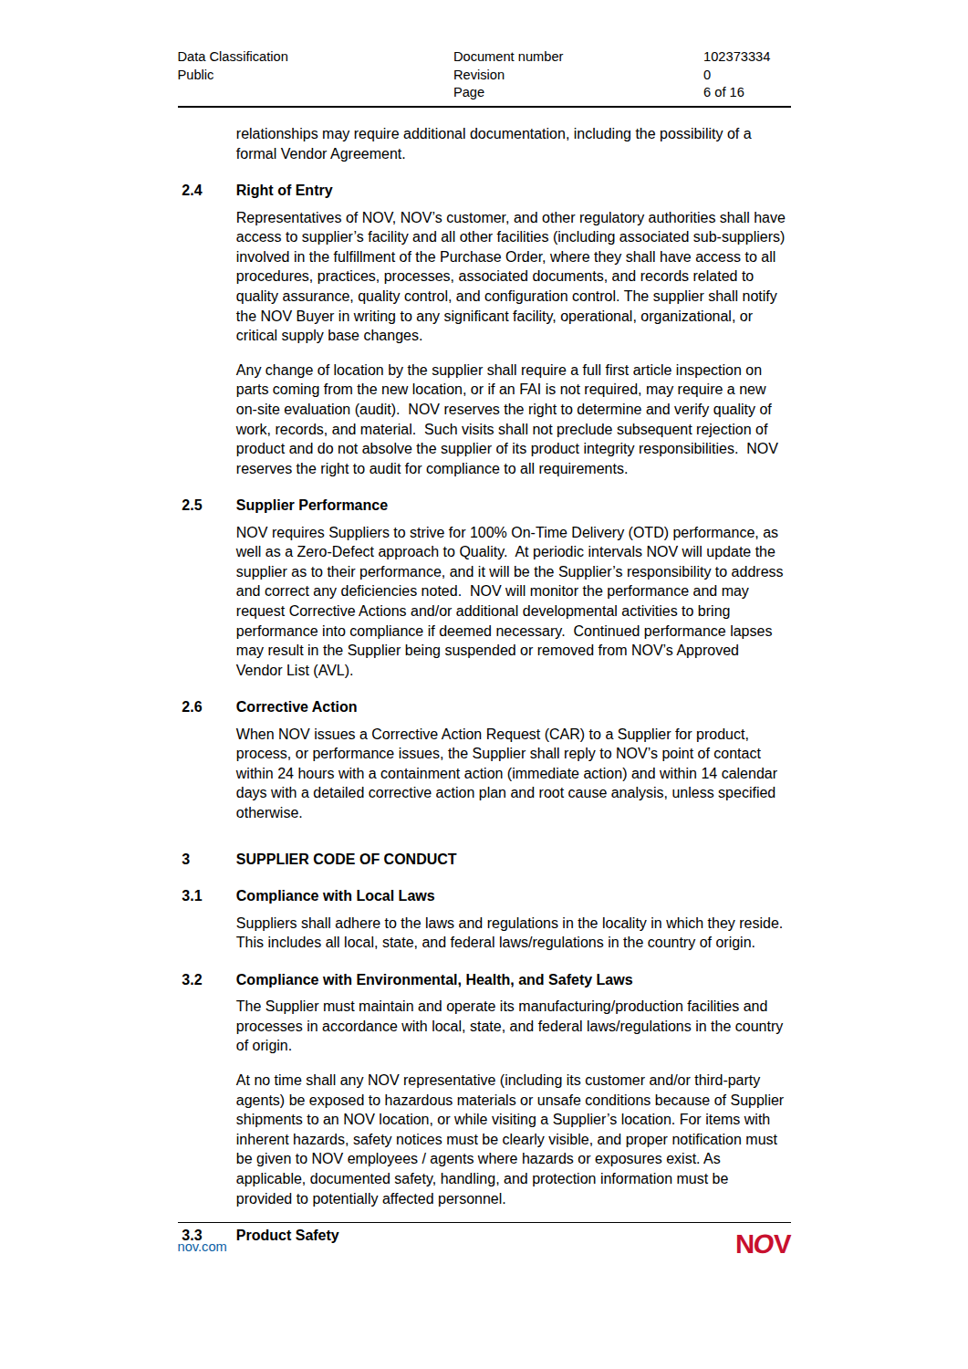| Data Classification Public | / Document number / 102373334 / / Revision / 0 / / Page / 6 of 16 / |
relationships may require additional documentation, including the possibility of a formal Vendor Agreement.
2.4 Right of Entry
Representatives of NOV, NOV’s customer, and other regulatory authorities shall have access to supplier’s facility and all other facilities (including associated sub-suppliers) involved in the fulfillment of the Purchase Order, where they shall have access to all procedures, practices, processes, associated documents, and records related to quality assurance, quality control, and configuration control. The supplier shall notify the NOV Buyer in writing to any significant facility, operational, organizational, or critical supply base changes.
Any change of location by the supplier shall require a full first article inspection on parts coming from the new location, or if an FAI is not required, may require a new on-site evaluation (audit). NOV reserves the right to determine and verify quality of work, records, and material. Such visits shall not preclude subsequent rejection of product and do not absolve the supplier of its product integrity responsibilities. NOV reserves the right to audit for compliance to all requirements.
2.5 Supplier Performance
NOV requires Suppliers to strive for 100% On-Time Delivery (OTD) performance, as well as a Zero-Defect approach to Quality. At periodic intervals NOV will update the supplier as to their performance, and it will be the Supplier’s responsibility to address and correct any deficiencies noted. NOV will monitor the performance and may request Corrective Actions and/or additional developmental activities to bring performance into compliance if deemed necessary. Continued performance lapses may result in the Supplier being suspended or removed from NOV’s Approved Vendor List (AVL).
2.6 Corrective Action
When NOV issues a Corrective Action Request (CAR) to a Supplier for product, process, or performance issues, the Supplier shall reply to NOV’s point of contact within 24 hours with a containment action (immediate action) and within 14 calendar days with a detailed corrective action plan and root cause analysis, unless specified otherwise.
3 SUPPLIER CODE OF CONDUCT
3.1 Compliance with Local Laws
Suppliers shall adhere to the laws and regulations in the locality in which they reside. This includes all local, state, and federal laws/regulations in the country of origin.
3.2 Compliance with Environmental, Health, and Safety Laws
The Supplier must maintain and operate its manufacturing/production facilities and processes in accordance with local, state, and federal laws/regulations in the country of origin.
At no time shall any NOV representative (including its customer and/or third-party agents) be exposed to hazardous materials or unsafe conditions because of Supplier shipments to an NOV location, or while visiting a Supplier’s location. For items with inherent hazards, safety notices must be clearly visible, and proper notification must be given to NOV employees / agents where hazards or exposures exist. As applicable, documented safety, handling, and protection information must be provided to potentially affected personnel.
3.3 Product Safety
nov.com
NOV